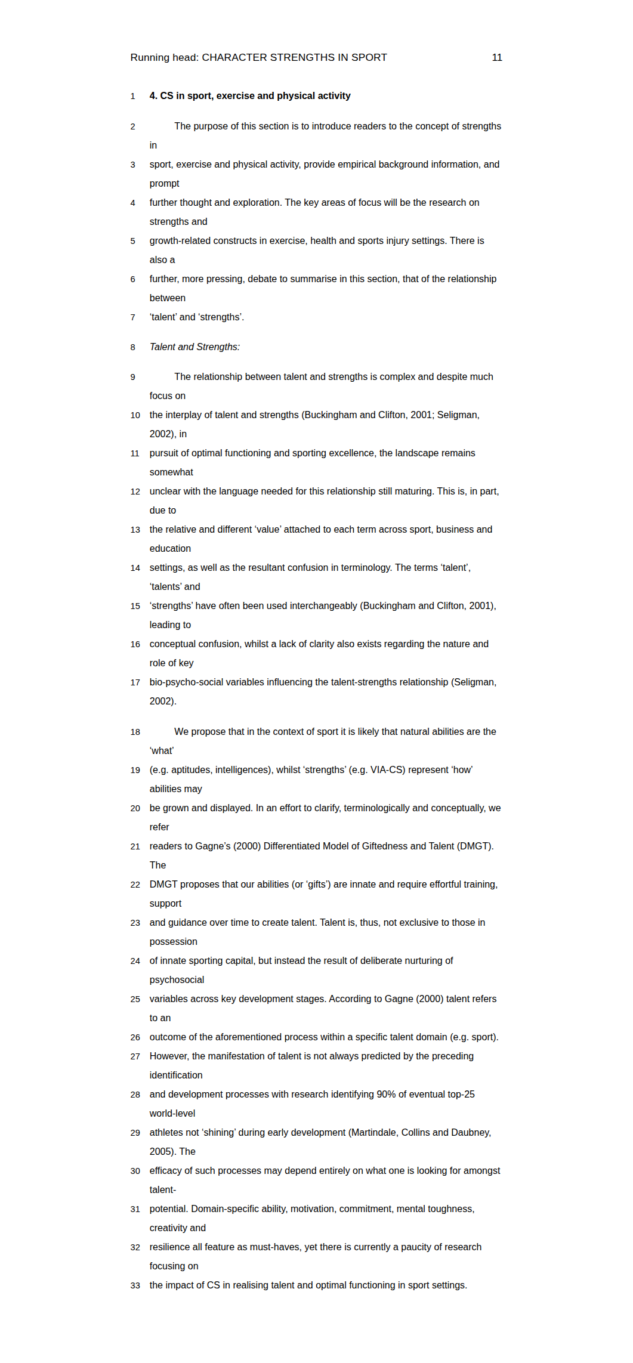Running head: CHARACTER STRENGTHS IN SPORT 11
14. CS in sport, exercise and physical activity
2 The purpose of this section is to introduce readers to the concept of strengths in
3 sport, exercise and physical activity, provide empirical background information, and prompt
4 further thought and exploration. The key areas of focus will be the research on strengths and
5 growth-related constructs in exercise, health and sports injury settings. There is also a
6 further, more pressing, debate to summarise in this section, that of the relationship between
7‘talent’ and ‘strengths’.
8 Talent and Strengths:
9 The relationship between talent and strengths is complex and despite much focus on
10 the interplay of talent and strengths (Buckingham and Clifton, 2001; Seligman, 2002), in
11 pursuit of optimal functioning and sporting excellence, the landscape remains somewhat
12 unclear with the language needed for this relationship still maturing. This is, in part, due to
13 the relative and different ‘value’ attached to each term across sport, business and education
14 settings, as well as the resultant confusion in terminology. The terms ‘talent’, ‘talents’ and
15‘strengths’ have often been used interchangeably (Buckingham and Clifton, 2001), leading to
16 conceptual confusion, whilst a lack of clarity also exists regarding the nature and role of key
17 bio-psycho-social variables influencing the talent-strengths relationship (Seligman, 2002).
18 We propose that in the context of sport it is likely that natural abilities are the ‘what’
19(e.g. aptitudes, intelligences), whilst ‘strengths’ (e.g. VIA-CS) represent ‘how’ abilities may
20 be grown and displayed. In an effort to clarify, terminologically and conceptually, we refer
21 readers to Gagne’s (2000) Differentiated Model of Giftedness and Talent (DMGT). The
22 DMGT proposes that our abilities (or ‘gifts’) are innate and require effortful training, support
23 and guidance over time to create talent. Talent is, thus, not exclusive to those in possession
24 of innate sporting capital, but instead the result of deliberate nurturing of psychosocial
25 variables across key development stages. According to Gagne (2000) talent refers to an
26 outcome of the aforementioned process within a specific talent domain (e.g. sport).
27 However, the manifestation of talent is not always predicted by the preceding identification
28 and development processes with research identifying 90% of eventual top-25 world-level
29 athletes not ‘shining’ during early development (Martindale, Collins and Daubney, 2005). The
30 efficacy of such processes may depend entirely on what one is looking for amongst talent-
31 potential. Domain-specific ability, motivation, commitment, mental toughness, creativity and
32 resilience all feature as must-haves, yet there is currently a paucity of research focusing on
33 the impact of CS in realising talent and optimal functioning in sport settings.